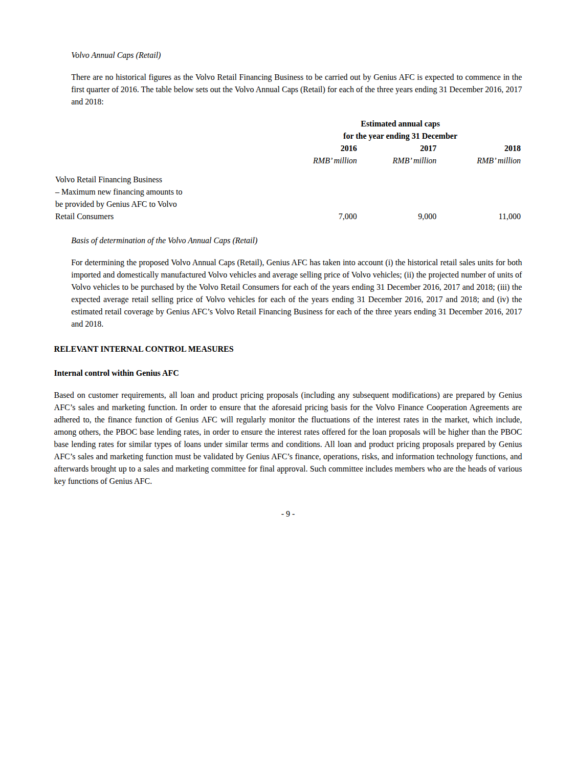Volvo Annual Caps (Retail)
There are no historical figures as the Volvo Retail Financing Business to be carried out by Genius AFC is expected to commence in the first quarter of 2016. The table below sets out the Volvo Annual Caps (Retail) for each of the three years ending 31 December 2016, 2017 and 2018:
| | Estimated annual caps |
| | for the year ending 31 December |
| | 2016 | 2017 | 2018 |
| | RMB’ million | RMB’ million | RMB’ million |
| Volvo Retail Financing Business | | | |
| – Maximum new financing amounts to | | | |
| be provided by Genius AFC to Volvo | | | |
| Retail Consumers | 7,000 | 9,000 | 11,000 |
Basis of determination of the Volvo Annual Caps (Retail)
For determining the proposed Volvo Annual Caps (Retail), Genius AFC has taken into account (i) the historical retail sales units for both imported and domestically manufactured Volvo vehicles and average selling price of Volvo vehicles; (ii) the projected number of units of Volvo vehicles to be purchased by the Volvo Retail Consumers for each of the years ending 31 December 2016, 2017 and 2018; (iii) the expected average retail selling price of Volvo vehicles for each of the years ending 31 December 2016, 2017 and 2018; and (iv) the estimated retail coverage by Genius AFC’s Volvo Retail Financing Business for each of the three years ending 31 December 2016, 2017 and 2018.
Relevant Internal Control Measures
Internal control within Genius AFC
Based on customer requirements, all loan and product pricing proposals (including any subsequent modifications) are prepared by Genius AFC’s sales and marketing function. In order to ensure that the aforesaid pricing basis for the Volvo Finance Cooperation Agreements are adhered to, the finance function of Genius AFC will regularly monitor the fluctuations of the interest rates in the market, which include, among others, the PBOC base lending rates, in order to ensure the interest rates offered for the loan proposals will be higher than the PBOC base lending rates for similar types of loans under similar terms and conditions. All loan and product pricing proposals prepared by Genius AFC’s sales and marketing function must be validated by Genius AFC’s finance, operations, risks, and information technology functions, and afterwards brought up to a sales and marketing committee for final approval. Such committee includes members who are the heads of various key functions of Genius AFC.
- 9 -